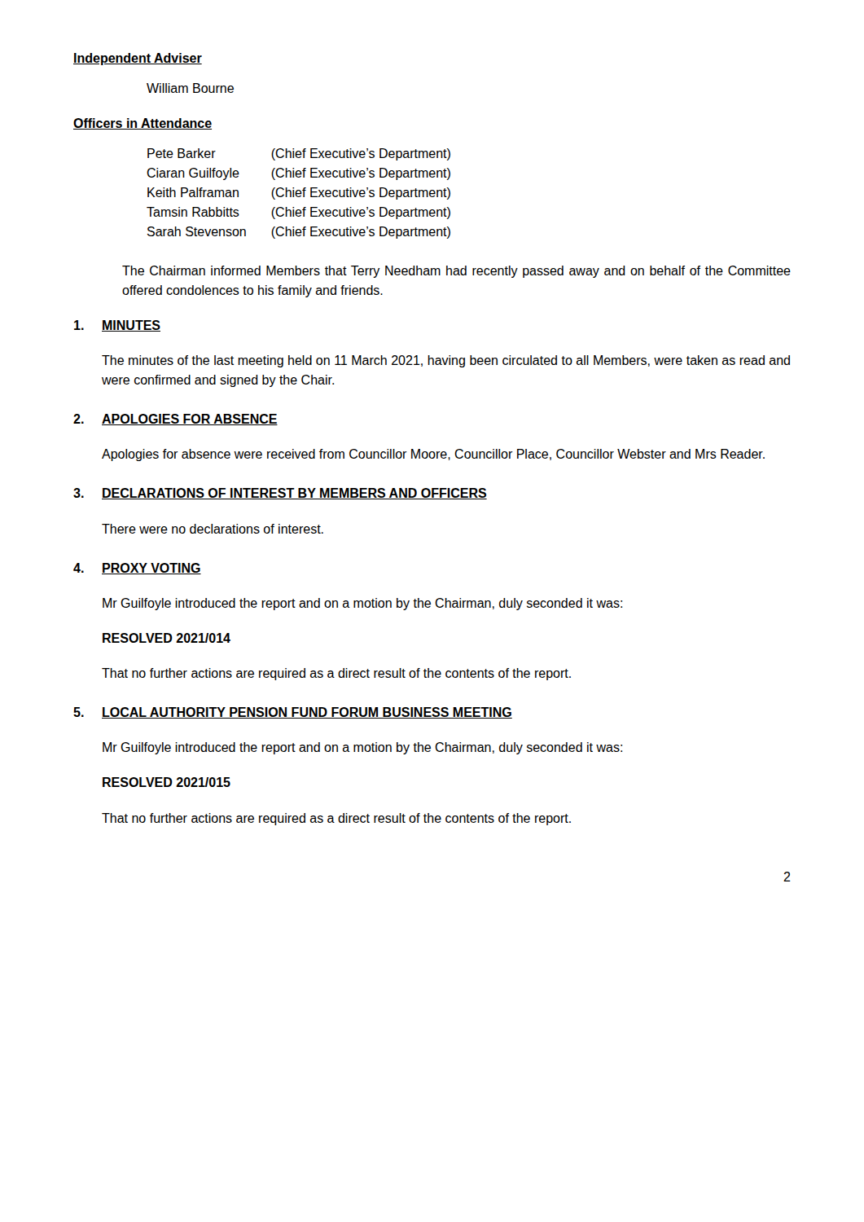Independent Adviser
William Bourne
Officers in Attendance
| Pete Barker | (Chief Executive’s Department) |
| Ciaran Guilfoyle | (Chief Executive’s Department) |
| Keith Palframan | (Chief Executive’s Department) |
| Tamsin Rabbitts | (Chief Executive’s Department) |
| Sarah Stevenson | (Chief Executive’s Department) |
The Chairman informed Members that Terry Needham had recently passed away and on behalf of the Committee offered condolences to his family and friends.
MINUTES
The minutes of the last meeting held on 11 March 2021, having been circulated to all Members, were taken as read and were confirmed and signed by the Chair.
APOLOGIES FOR ABSENCE
Apologies for absence were received from Councillor Moore, Councillor Place, Councillor Webster and Mrs Reader.
DECLARATIONS OF INTEREST BY MEMBERS AND OFFICERS
There were no declarations of interest.
PROXY VOTING
Mr Guilfoyle introduced the report and on a motion by the Chairman, duly seconded it was:
RESOLVED 2021/014
That no further actions are required as a direct result of the contents of the report.
LOCAL AUTHORITY PENSION FUND FORUM BUSINESS MEETING
Mr Guilfoyle introduced the report and on a motion by the Chairman, duly seconded it was:
RESOLVED 2021/015
That no further actions are required as a direct result of the contents of the report.
2